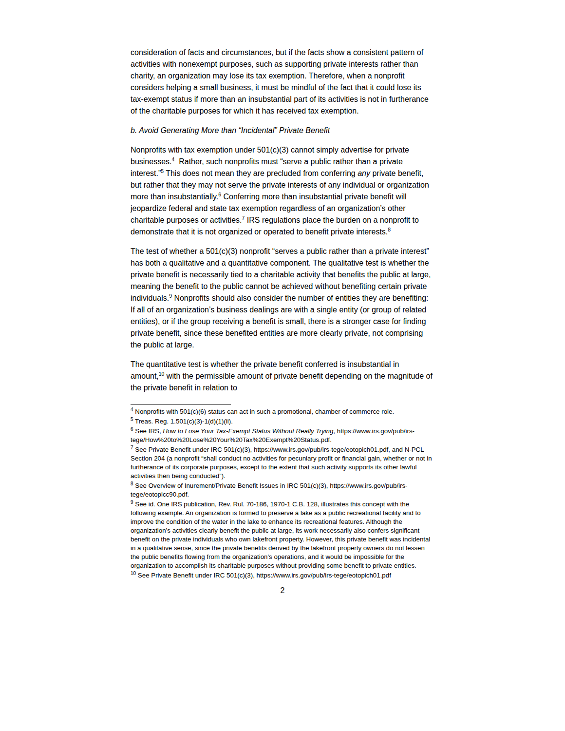consideration of facts and circumstances, but if the facts show a consistent pattern of activities with nonexempt purposes, such as supporting private interests rather than charity, an organization may lose its tax exemption. Therefore, when a nonprofit considers helping a small business, it must be mindful of the fact that it could lose its tax-exempt status if more than an insubstantial part of its activities is not in furtherance of the charitable purposes for which it has received tax exemption.
b. Avoid Generating More than “Incidental” Private Benefit
Nonprofits with tax exemption under 501(c)(3) cannot simply advertise for private businesses.4 Rather, such nonprofits must “serve a public rather than a private interest.”5 This does not mean they are precluded from conferring any private benefit, but rather that they may not serve the private interests of any individual or organization more than insubstantially.6 Conferring more than insubstantial private benefit will jeopardize federal and state tax exemption regardless of an organization’s other charitable purposes or activities.7 IRS regulations place the burden on a nonprofit to demonstrate that it is not organized or operated to benefit private interests.8
The test of whether a 501(c)(3) nonprofit “serves a public rather than a private interest” has both a qualitative and a quantitative component. The qualitative test is whether the private benefit is necessarily tied to a charitable activity that benefits the public at large, meaning the benefit to the public cannot be achieved without benefiting certain private individuals.9 Nonprofits should also consider the number of entities they are benefiting: If all of an organization’s business dealings are with a single entity (or group of related entities), or if the group receiving a benefit is small, there is a stronger case for finding private benefit, since these benefited entities are more clearly private, not comprising the public at large.
The quantitative test is whether the private benefit conferred is insubstantial in amount,10 with the permissible amount of private benefit depending on the magnitude of the private benefit in relation to
4 Nonprofits with 501(c)(6) status can act in such a promotional, chamber of commerce role.
5 Treas. Reg. 1.501(c)(3)-1(d)(1)(ii).
6 See IRS, How to Lose Your Tax-Exempt Status Without Really Trying, https://www.irs.gov/pub/irs-tege/How%20to%20Lose%20Your%20Tax%20Exempt%20Status.pdf.
7 See Private Benefit under IRC 501(c)(3), https://www.irs.gov/pub/irs-tege/eotopich01.pdf, and N-PCL Section 204 (a nonprofit “shall conduct no activities for pecuniary profit or financial gain, whether or not in furtherance of its corporate purposes, except to the extent that such activity supports its other lawful activities then being conducted”).
8 See Overview of Inurement/Private Benefit Issues in IRC 501(c)(3), https://www.irs.gov/pub/irs-tege/eotopicc90.pdf.
9 See id. One IRS publication, Rev. Rul. 70-186, 1970-1 C.B. 128, illustrates this concept with the following example. An organization is formed to preserve a lake as a public recreational facility and to improve the condition of the water in the lake to enhance its recreational features. Although the organization’s activities clearly benefit the public at large, its work necessarily also confers significant benefit on the private individuals who own lakefront property. However, this private benefit was incidental in a qualitative sense, since the private benefits derived by the lakefront property owners do not lessen the public benefits flowing from the organization's operations, and it would be impossible for the organization to accomplish its charitable purposes without providing some benefit to private entities.
10 See Private Benefit under IRC 501(c)(3), https://www.irs.gov/pub/irs-tege/eotopich01.pdf
2